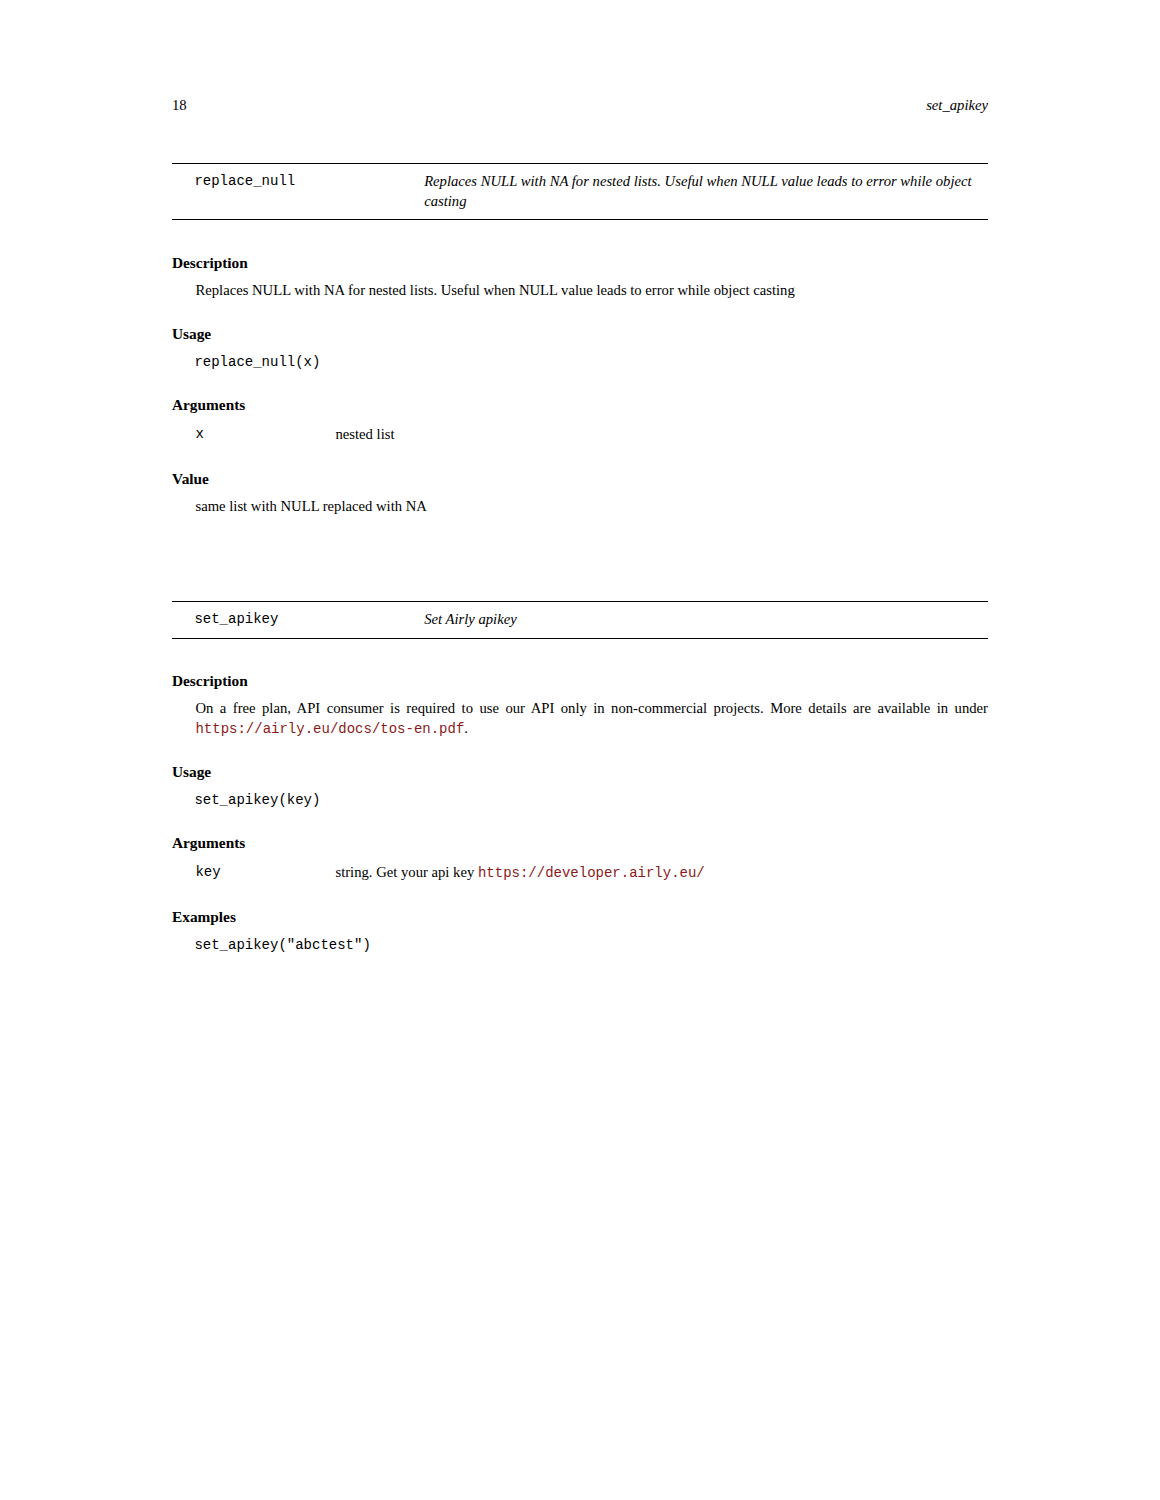18 set_apikey
| replace_null | Replaces NULL with NA for nested lists. Useful when NULL value leads to error while object casting |
Description
Replaces NULL with NA for nested lists. Useful when NULL value leads to error while object casting
Usage
replace_null(x)
Arguments
| x | nested list |
Value
same list with NULL replaced with NA
| set_apikey | Set Airly apikey |
Description
On a free plan, API consumer is required to use our API only in non-commercial projects. More details are available in under https://airly.eu/docs/tos-en.pdf.
Usage
set_apikey(key)
Arguments
| key | string. Get your api key https://developer.airly.eu/ |
Examples
set_apikey("abctest")